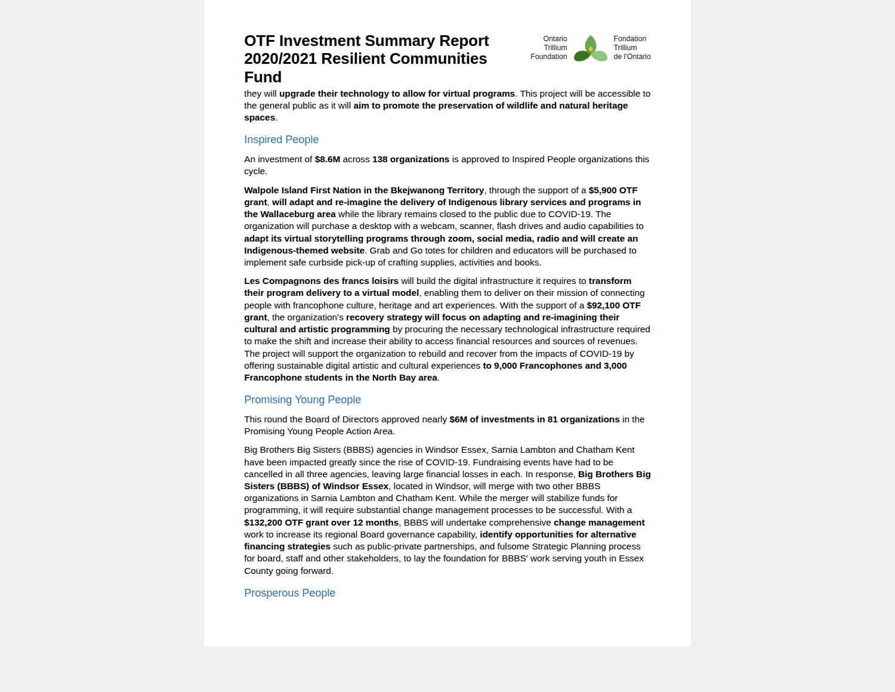OTF Investment Summary Report
2020/2021 Resilient Communities Fund
Ontario
Trillium
Foundation
Fondation
Trillium
de l'Ontario
they will upgrade their technology to allow for virtual programs. This project will be accessible to the general public as it will aim to promote the preservation of wildlife and natural heritage spaces.
Inspired People
An investment of $8.6M across 138 organizations is approved to Inspired People organizations this cycle.
Walpole Island First Nation in the Bkejwanong Territory, through the support of a $5,900 OTF grant, will adapt and re-imagine the delivery of Indigenous library services and programs in the Wallaceburg area while the library remains closed to the public due to COVID-19. The organization will purchase a desktop with a webcam, scanner, flash drives and audio capabilities to adapt its virtual storytelling programs through zoom, social media, radio and will create an Indigenous-themed website. Grab and Go totes for children and educators will be purchased to implement safe curbside pick-up of crafting supplies, activities and books.
Les Compagnons des francs loisirs will build the digital infrastructure it requires to transform their program delivery to a virtual model, enabling them to deliver on their mission of connecting people with francophone culture, heritage and art experiences. With the support of a $92,100 OTF grant, the organization's recovery strategy will focus on adapting and re-imagining their cultural and artistic programming by procuring the necessary technological infrastructure required to make the shift and increase their ability to access financial resources and sources of revenues. The project will support the organization to rebuild and recover from the impacts of COVID-19 by offering sustainable digital artistic and cultural experiences to 9,000 Francophones and 3,000 Francophone students in the North Bay area.
Promising Young People
This round the Board of Directors approved nearly $6M of investments in 81 organizations in the Promising Young People Action Area.
Big Brothers Big Sisters (BBBS) agencies in Windsor Essex, Sarnia Lambton and Chatham Kent have been impacted greatly since the rise of COVID-19. Fundraising events have had to be cancelled in all three agencies, leaving large financial losses in each. In response, Big Brothers Big Sisters (BBBS) of Windsor Essex, located in Windsor, will merge with two other BBBS organizations in Sarnia Lambton and Chatham Kent. While the merger will stabilize funds for programming, it will require substantial change management processes to be successful. With a $132,200 OTF grant over 12 months, BBBS will undertake comprehensive change management work to increase its regional Board governance capability, identify opportunities for alternative financing strategies such as public-private partnerships, and fulsome Strategic Planning process for board, staff and other stakeholders, to lay the foundation for BBBS' work serving youth in Essex County going forward.
Prosperous People